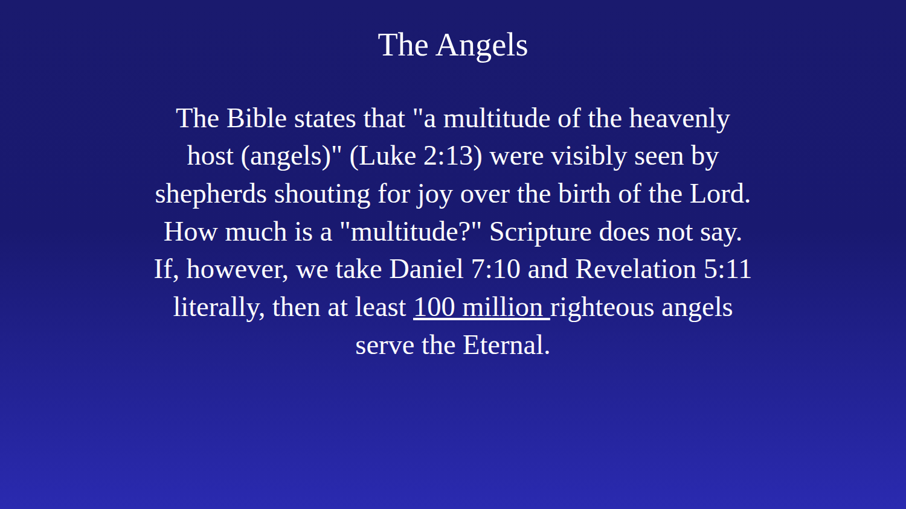The Angels
The Bible states that "a multitude of the heavenly host (angels)" (Luke 2:13) were visibly seen by shepherds shouting for joy over the birth of the Lord. How much is a "multitude?" Scripture does not say. If, however, we take Daniel 7:10 and Revelation 5:11 literally, then at least 100 million righteous angels serve the Eternal.